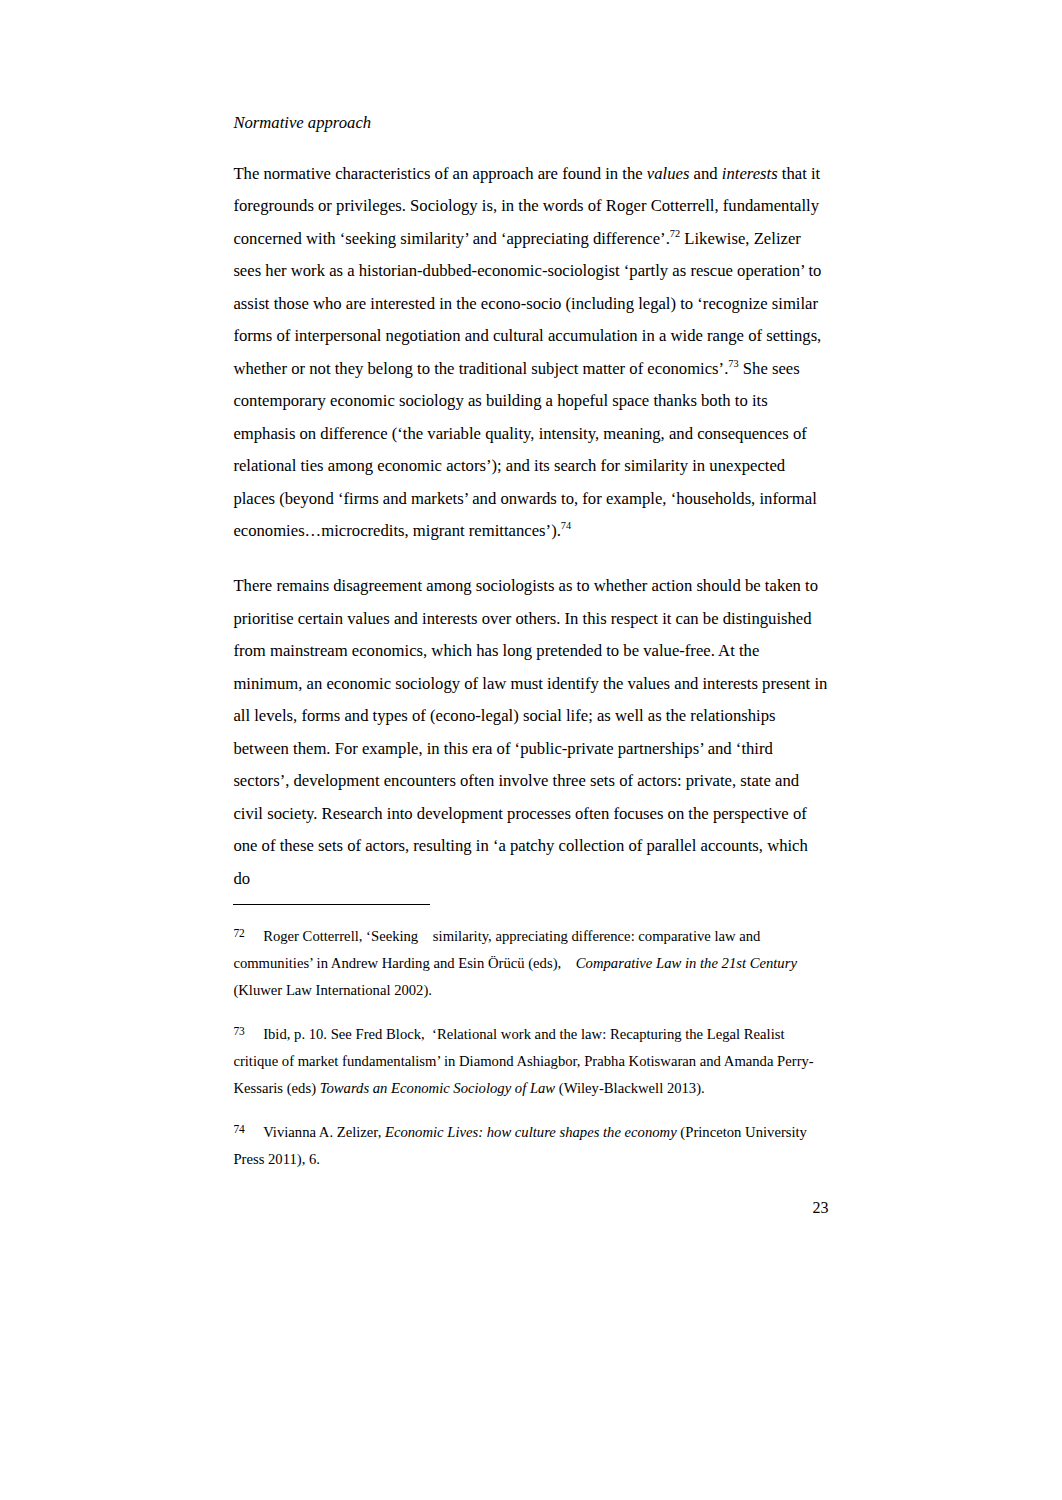Normative approach
The normative characteristics of an approach are found in the values and interests that it foregrounds or privileges. Sociology is, in the words of Roger Cotterrell, fundamentally concerned with ‘seeking similarity’ and ‘appreciating difference’.72 Likewise, Zelizer sees her work as a historian-dubbed-economic-sociologist ‘partly as rescue operation’ to assist those who are interested in the econo-socio (including legal) to ‘recognize similar forms of interpersonal negotiation and cultural accumulation in a wide range of settings, whether or not they belong to the traditional subject matter of economics’.73 She sees contemporary economic sociology as building a hopeful space thanks both to its emphasis on difference (‘the variable quality, intensity, meaning, and consequences of relational ties among economic actors’); and its search for similarity in unexpected places (beyond ‘firms and markets’ and onwards to, for example, ‘households, informal economies…microcredits, migrant remittances’).74
There remains disagreement among sociologists as to whether action should be taken to prioritise certain values and interests over others. In this respect it can be distinguished from mainstream economics, which has long pretended to be value-free. At the minimum, an economic sociology of law must identify the values and interests present in all levels, forms and types of (econo-legal) social life; as well as the relationships between them. For example, in this era of ‘public-private partnerships’ and ‘third sectors’, development encounters often involve three sets of actors: private, state and civil society. Research into development processes often focuses on the perspective of one of these sets of actors, resulting in ‘a patchy collection of parallel accounts, which do
72 Roger Cotterrell, ‘Seeking similarity, appreciating difference: comparative law and communities’ in Andrew Harding and Esin Örücü (eds), Comparative Law in the 21st Century (Kluwer Law International 2002).
73 Ibid, p. 10. See Fred Block, ‘Relational work and the law: Recapturing the Legal Realist critique of market fundamentalism’ in Diamond Ashiagbor, Prabha Kotiswaran and Amanda Perry-Kessaris (eds) Towards an Economic Sociology of Law (Wiley-Blackwell 2013).
74 Vivianna A. Zelizer, Economic Lives: how culture shapes the economy (Princeton University Press 2011), 6.
23